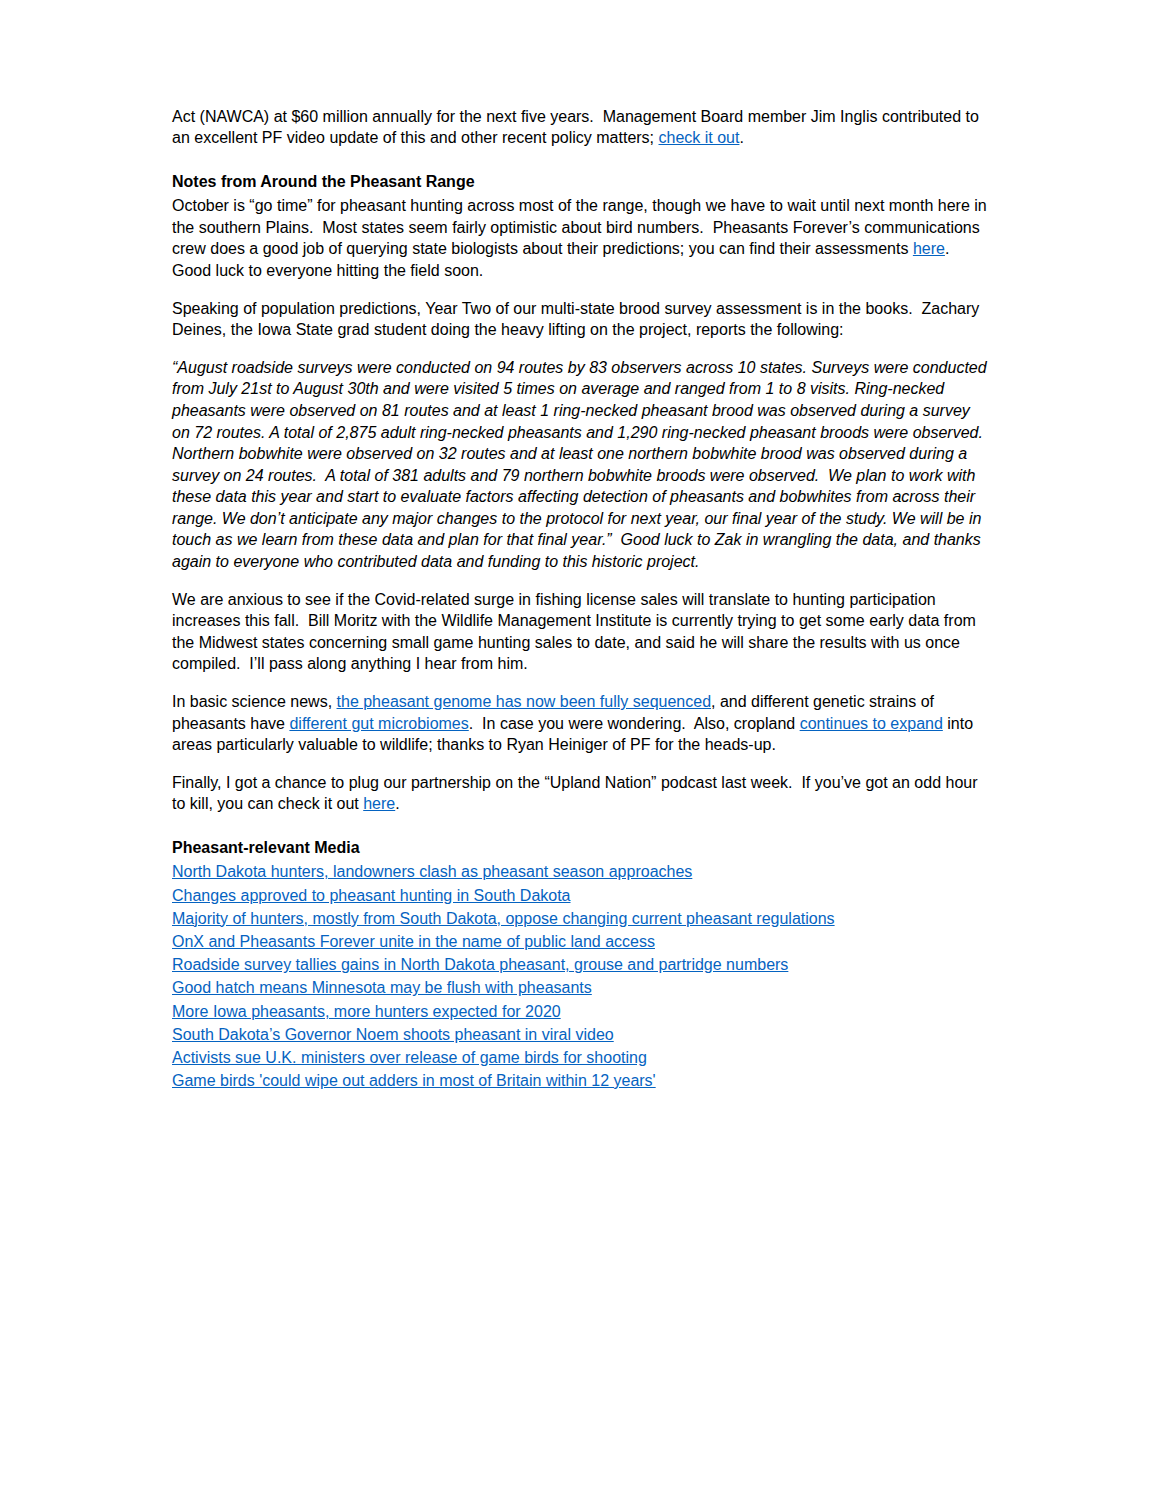Act (NAWCA) at $60 million annually for the next five years. Management Board member Jim Inglis contributed to an excellent PF video update of this and other recent policy matters; check it out.
Notes from Around the Pheasant Range
October is “go time” for pheasant hunting across most of the range, though we have to wait until next month here in the southern Plains. Most states seem fairly optimistic about bird numbers. Pheasants Forever’s communications crew does a good job of querying state biologists about their predictions; you can find their assessments here. Good luck to everyone hitting the field soon.
Speaking of population predictions, Year Two of our multi-state brood survey assessment is in the books. Zachary Deines, the Iowa State grad student doing the heavy lifting on the project, reports the following:
“August roadside surveys were conducted on 94 routes by 83 observers across 10 states. Surveys were conducted from July 21st to August 30th and were visited 5 times on average and ranged from 1 to 8 visits. Ring-necked pheasants were observed on 81 routes and at least 1 ring-necked pheasant brood was observed during a survey on 72 routes. A total of 2,875 adult ring-necked pheasants and 1,290 ring-necked pheasant broods were observed. Northern bobwhite were observed on 32 routes and at least one northern bobwhite brood was observed during a survey on 24 routes. A total of 381 adults and 79 northern bobwhite broods were observed. We plan to work with these data this year and start to evaluate factors affecting detection of pheasants and bobwhites from across their range. We don’t anticipate any major changes to the protocol for next year, our final year of the study. We will be in touch as we learn from these data and plan for that final year.” Good luck to Zak in wrangling the data, and thanks again to everyone who contributed data and funding to this historic project.
We are anxious to see if the Covid-related surge in fishing license sales will translate to hunting participation increases this fall. Bill Moritz with the Wildlife Management Institute is currently trying to get some early data from the Midwest states concerning small game hunting sales to date, and said he will share the results with us once compiled. I’ll pass along anything I hear from him.
In basic science news, the pheasant genome has now been fully sequenced, and different genetic strains of pheasants have different gut microbiomes. In case you were wondering. Also, cropland continues to expand into areas particularly valuable to wildlife; thanks to Ryan Heiniger of PF for the heads-up.
Finally, I got a chance to plug our partnership on the “Upland Nation” podcast last week. If you’ve got an odd hour to kill, you can check it out here.
Pheasant-relevant Media
North Dakota hunters, landowners clash as pheasant season approaches Changes approved to pheasant hunting in South Dakota Majority of hunters, mostly from South Dakota, oppose changing current pheasant regulations OnX and Pheasants Forever unite in the name of public land access Roadside survey tallies gains in North Dakota pheasant, grouse and partridge numbers Good hatch means Minnesota may be flush with pheasants More Iowa pheasants, more hunters expected for 2020 South Dakota’s Governor Noem shoots pheasant in viral video Activists sue U.K. ministers over release of game birds for shooting Game birds 'could wipe out adders in most of Britain within 12 years'